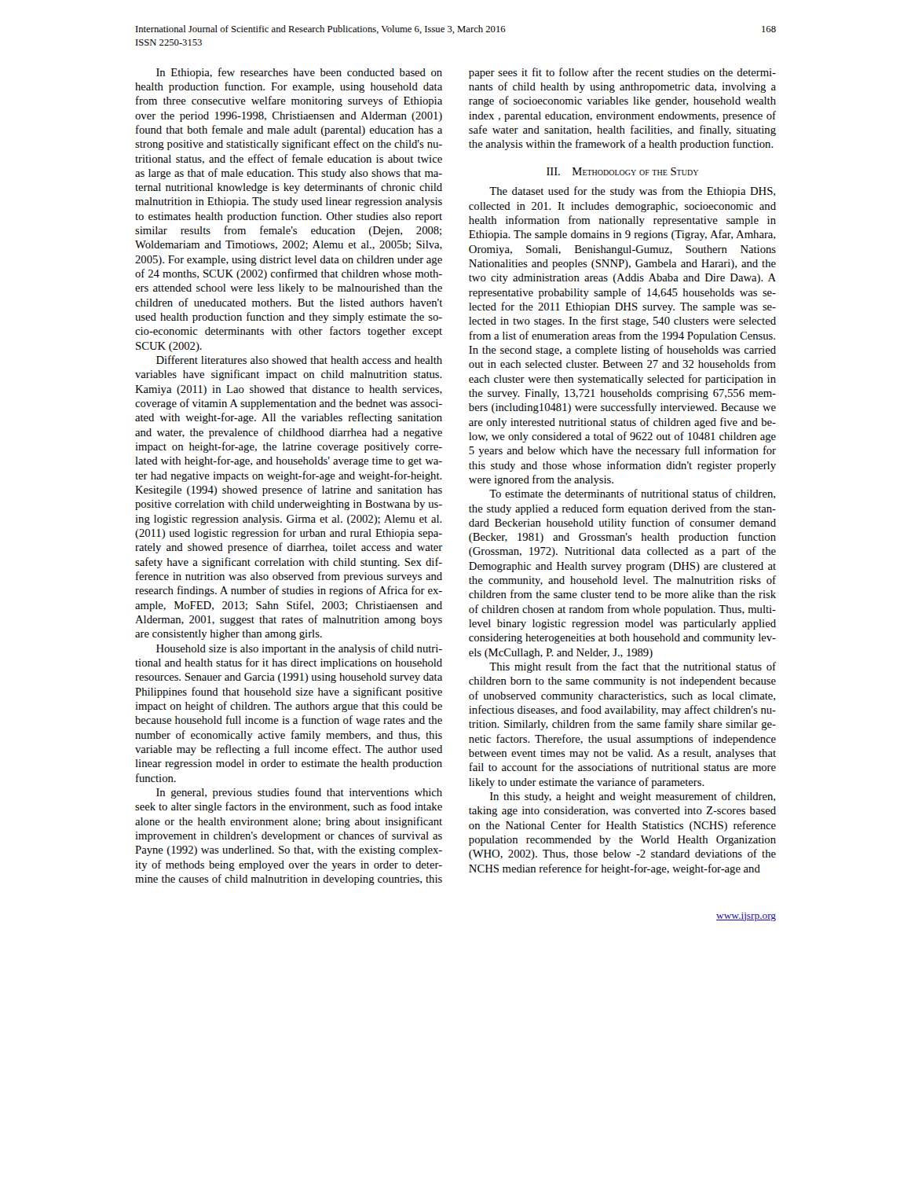International Journal of Scientific and Research Publications, Volume 6, Issue 3, March 2016
168
ISSN 2250-3153
In Ethiopia, few researches have been conducted based on health production function. For example, using household data from three consecutive welfare monitoring surveys of Ethiopia over the period 1996-1998, Christiaensen and Alderman (2001) found that both female and male adult (parental) education has a strong positive and statistically significant effect on the child's nutritional status, and the effect of female education is about twice as large as that of male education. This study also shows that maternal nutritional knowledge is key determinants of chronic child malnutrition in Ethiopia. The study used linear regression analysis to estimates health production function. Other studies also report similar results from female's education (Dejen, 2008; Woldemariam and Timotiows, 2002; Alemu et al., 2005b; Silva, 2005). For example, using district level data on children under age of 24 months, SCUK (2002) confirmed that children whose mothers attended school were less likely to be malnourished than the children of uneducated mothers. But the listed authors haven't used health production function and they simply estimate the socio-economic determinants with other factors together except SCUK (2002).
Different literatures also showed that health access and health variables have significant impact on child malnutrition status. Kamiya (2011) in Lao showed that distance to health services, coverage of vitamin A supplementation and the bednet was associated with weight-for-age. All the variables reflecting sanitation and water, the prevalence of childhood diarrhea had a negative impact on height-for-age, the latrine coverage positively correlated with height-for-age, and households' average time to get water had negative impacts on weight-for-age and weight-for-height. Kesitegile (1994) showed presence of latrine and sanitation has positive correlation with child underweighting in Bostwana by using logistic regression analysis. Girma et al. (2002); Alemu et al. (2011) used logistic regression for urban and rural Ethiopia separately and showed presence of diarrhea, toilet access and water safety have a significant correlation with child stunting. Sex difference in nutrition was also observed from previous surveys and research findings. A number of studies in regions of Africa for example, MoFED, 2013; Sahn Stifel, 2003; Christiaensen and Alderman, 2001, suggest that rates of malnutrition among boys are consistently higher than among girls.
Household size is also important in the analysis of child nutritional and health status for it has direct implications on household resources. Senauer and Garcia (1991) using household survey data Philippines found that household size have a significant positive impact on height of children. The authors argue that this could be because household full income is a function of wage rates and the number of economically active family members, and thus, this variable may be reflecting a full income effect. The author used linear regression model in order to estimate the health production function.
In general, previous studies found that interventions which seek to alter single factors in the environment, such as food intake alone or the health environment alone; bring about insignificant improvement in children's development or chances of survival as Payne (1992) was underlined. So that, with the existing complexity of methods being employed over the years in order to determine the causes of child malnutrition in developing countries, this paper sees it fit to follow after the recent studies on the determinants of child health by using anthropometric data, involving a range of socioeconomic variables like gender, household wealth index , parental education, environment endowments, presence of safe water and sanitation, health facilities, and finally, situating the analysis within the framework of a health production function.
III. Methodology of the Study
The dataset used for the study was from the Ethiopia DHS, collected in 201. It includes demographic, socioeconomic and health information from nationally representative sample in Ethiopia. The sample domains in 9 regions (Tigray, Afar, Amhara, Oromiya, Somali, Benishangul-Gumuz, Southern Nations Nationalities and peoples (SNNP), Gambela and Harari), and the two city administration areas (Addis Ababa and Dire Dawa). A representative probability sample of 14,645 households was selected for the 2011 Ethiopian DHS survey. The sample was selected in two stages. In the first stage, 540 clusters were selected from a list of enumeration areas from the 1994 Population Census. In the second stage, a complete listing of households was carried out in each selected cluster. Between 27 and 32 households from each cluster were then systematically selected for participation in the survey. Finally, 13,721 households comprising 67,556 members (including10481) were successfully interviewed. Because we are only interested nutritional status of children aged five and below, we only considered a total of 9622 out of 10481 children age 5 years and below which have the necessary full information for this study and those whose information didn't register properly were ignored from the analysis.
To estimate the determinants of nutritional status of children, the study applied a reduced form equation derived from the standard Beckerian household utility function of consumer demand (Becker, 1981) and Grossman's health production function (Grossman, 1972). Nutritional data collected as a part of the Demographic and Health survey program (DHS) are clustered at the community, and household level. The malnutrition risks of children from the same cluster tend to be more alike than the risk of children chosen at random from whole population. Thus, multilevel binary logistic regression model was particularly applied considering heterogeneities at both household and community levels (McCullagh, P. and Nelder, J., 1989)
This might result from the fact that the nutritional status of children born to the same community is not independent because of unobserved community characteristics, such as local climate, infectious diseases, and food availability, may affect children's nutrition. Similarly, children from the same family share similar genetic factors. Therefore, the usual assumptions of independence between event times may not be valid. As a result, analyses that fail to account for the associations of nutritional status are more likely to under estimate the variance of parameters.
In this study, a height and weight measurement of children, taking age into consideration, was converted into Z-scores based on the National Center for Health Statistics (NCHS) reference population recommended by the World Health Organization (WHO, 2002). Thus, those below -2 standard deviations of the NCHS median reference for height-for-age, weight-for-age and
www.ijsrp.org